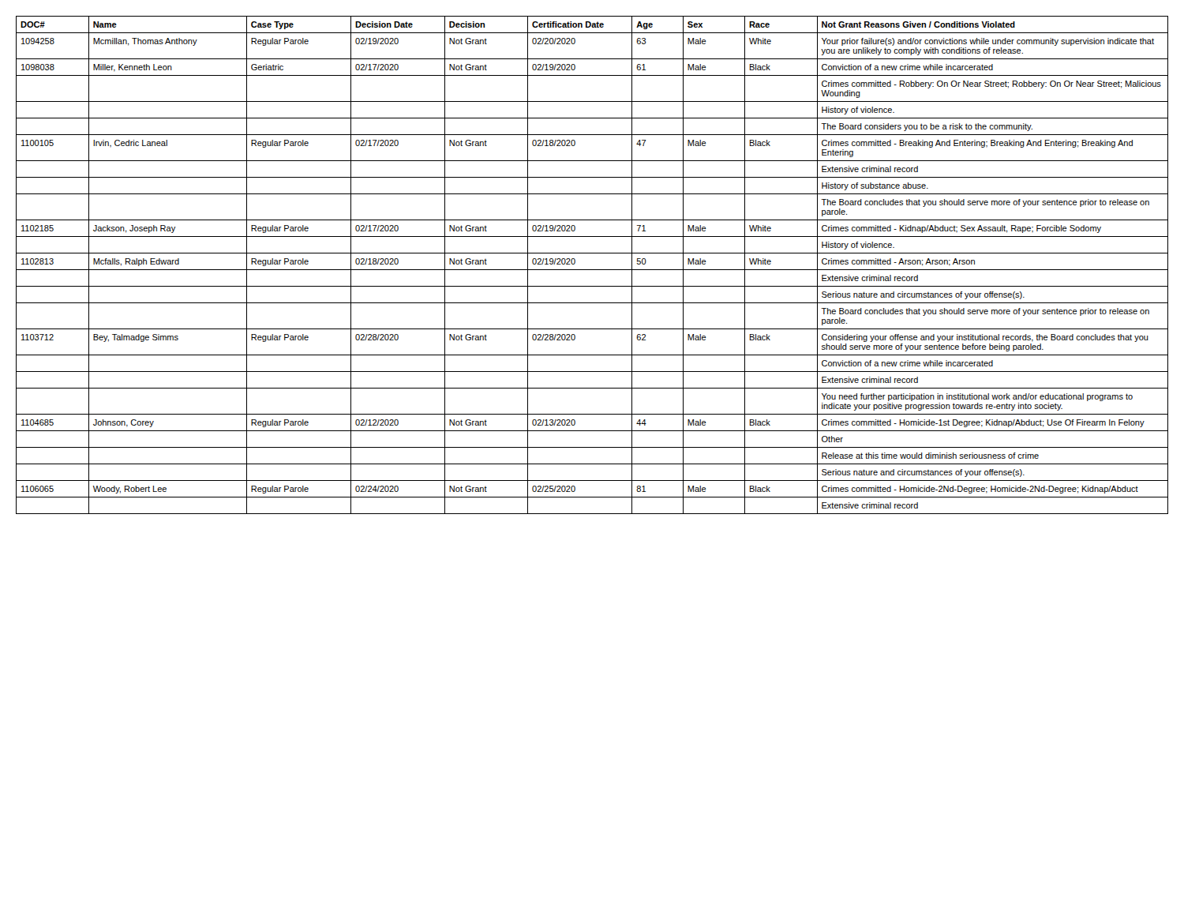| DOC# | Name | Case Type | Decision Date | Decision | Certification Date | Age | Sex | Race | Not Grant Reasons Given / Conditions Violated |
| --- | --- | --- | --- | --- | --- | --- | --- | --- | --- |
| 1094258 | Mcmillan, Thomas Anthony | Regular Parole | 02/19/2020 | Not Grant | 02/20/2020 | 63 | Male | White | Your prior failure(s) and/or convictions while under community supervision indicate that you are unlikely to comply with conditions of release. |
| 1098038 | Miller, Kenneth Leon | Geriatric | 02/17/2020 | Not Grant | 02/19/2020 | 61 | Male | Black | Conviction of a new crime while incarcerated |
| | | | | | | | | | Crimes committed - Robbery: On Or Near Street; Robbery: On Or Near Street; Malicious Wounding |
| | | | | | | | | | History of violence. |
| | | | | | | | | | The Board considers you to be a risk to the community. |
| 1100105 | Irvin, Cedric Laneal | Regular Parole | 02/17/2020 | Not Grant | 02/18/2020 | 47 | Male | Black | Crimes committed - Breaking And Entering; Breaking And Entering; Breaking And Entering |
| | | | | | | | | | Extensive criminal record |
| | | | | | | | | | History of substance abuse. |
| | | | | | | | | | The Board concludes that you should serve more of your sentence prior to release on parole. |
| 1102185 | Jackson, Joseph Ray | Regular Parole | 02/17/2020 | Not Grant | 02/19/2020 | 71 | Male | White | Crimes committed - Kidnap/Abduct; Sex Assault, Rape; Forcible Sodomy |
| | | | | | | | | | History of violence. |
| 1102813 | Mcfalls, Ralph Edward | Regular Parole | 02/18/2020 | Not Grant | 02/19/2020 | 50 | Male | White | Crimes committed - Arson; Arson; Arson |
| | | | | | | | | | Extensive criminal record |
| | | | | | | | | | Serious nature and circumstances of your offense(s). |
| | | | | | | | | | The Board concludes that you should serve more of your sentence prior to release on parole. |
| 1103712 | Bey, Talmadge Simms | Regular Parole | 02/28/2020 | Not Grant | 02/28/2020 | 62 | Male | Black | Considering your offense and your institutional records, the Board concludes that you should serve more of your sentence before being paroled. |
| | | | | | | | | | Conviction of a new crime while incarcerated |
| | | | | | | | | | Extensive criminal record |
| | | | | | | | | | You need further participation in institutional work and/or educational programs to indicate your positive progression towards re-entry into society. |
| 1104685 | Johnson, Corey | Regular Parole | 02/12/2020 | Not Grant | 02/13/2020 | 44 | Male | Black | Crimes committed - Homicide-1st Degree; Kidnap/Abduct; Use Of Firearm In Felony |
| | | | | | | | | | Other |
| | | | | | | | | | Release at this time would diminish seriousness of crime |
| | | | | | | | | | Serious nature and circumstances of your offense(s). |
| 1106065 | Woody, Robert Lee | Regular Parole | 02/24/2020 | Not Grant | 02/25/2020 | 81 | Male | Black | Crimes committed - Homicide-2Nd-Degree; Homicide-2Nd-Degree; Kidnap/Abduct |
| | | | | | | | | | Extensive criminal record |